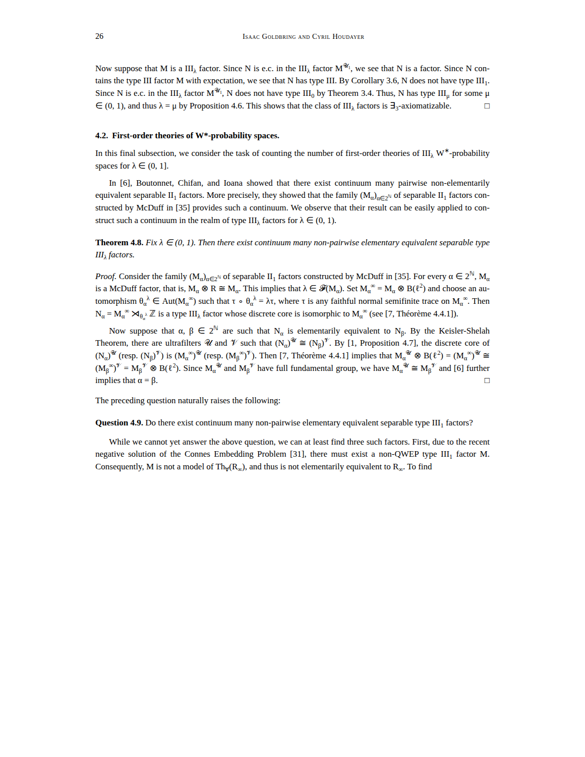26 Isaac Goldbring and Cyril Houdayer
Now suppose that M is a IIIλ factor. Since N is e.c. in the IIIλ factor M𝒰1, we see that N is a factor. Since N contains the type III factor M with expectation, we see that N has type III. By Corollary 3.6, N does not have type III1. Since N is e.c. in the IIIλ factor M𝒰1, N does not have type III0 by Theorem 3.4. Thus, N has type IIIμ for some μ ∈ (0, 1), and thus λ = μ by Proposition 4.6. This shows that the class of IIIλ factors is ∃3-axiomatizable.□
4.2. First-order theories of W*-probability spaces.
In this final subsection, we consider the task of counting the number of first-order theories of IIIλ W∗-probability spaces for λ ∈ (0, 1].
In [6], Boutonnet, Chifan, and Ioana showed that there exist continuum many pairwise non-elementarily equivalent separable II1 factors. More precisely, they showed that the family (Mα)α∈2ℕ of separable II1 factors constructed by McDuff in [35] provides such a continuum. We observe that their result can be easily applied to construct such a continuum in the realm of type IIIλ factors for λ ∈ (0, 1).
Theorem 4.8. Fix λ ∈ (0, 1). Then there exist continuum many non-pairwise elementary equivalent separable type IIIλ factors.
Proof. Consider the family (Mα)α∈2ℕ of separable II1 factors constructed by McDuff in [35]. For every α ∈ 2ℕ, Mα is a McDuff factor, that is, Mα ⊗ R ≅ Mα. This implies that λ ∈ 𝓕(Mα). Set Mα∞ = Mα ⊗ B(ℓ2) and choose an automorphism θαλ ∈ Aut(Mα∞) such that τ ∘ θαλ = λτ, where τ is any faithful normal semifinite trace on Mα∞. Then Nα = Mα∞ ⋊θαλ ℤ is a type IIIλ factor whose discrete core is isomorphic to Mα∞ (see [7, Théorème 4.4.1]).
Now suppose that α, β ∈ 2ℕ are such that Nα is elementarily equivalent to Nβ. By the Keisler-Shelah Theorem, there are ultrafilters 𝒰 and 𝒱 such that (Nα)𝒰 ≅ (Nβ)𝒱. By [1, Proposition 4.7], the discrete core of (Nα)𝒰 (resp. (Nβ)𝒱) is (Mα∞)𝒰 (resp. (Mβ∞)𝒱). Then [7, Théorème 4.4.1] implies that Mα𝒰 ⊗ B(ℓ2) = (Mα∞)𝒰 ≅ (Mβ∞)𝒱 = Mβ𝒱 ⊗ B(ℓ2). Since Mα𝒰 and Mβ𝒱 have full fundamental group, we have Mα𝒰 ≅ Mβ𝒱 and [6] further implies that α = β.□
The preceding question naturally raises the following:
Question 4.9. Do there exist continuum many non-pairwise elementary equivalent separable type III1 factors?
While we cannot yet answer the above question, we can at least find three such factors. First, due to the recent negative solution of the Connes Embedding Problem [31], there must exist a non-QWEP type III1 factor M. Consequently, M is not a model of Th∀(R∞), and thus is not elementarily equivalent to R∞. To find